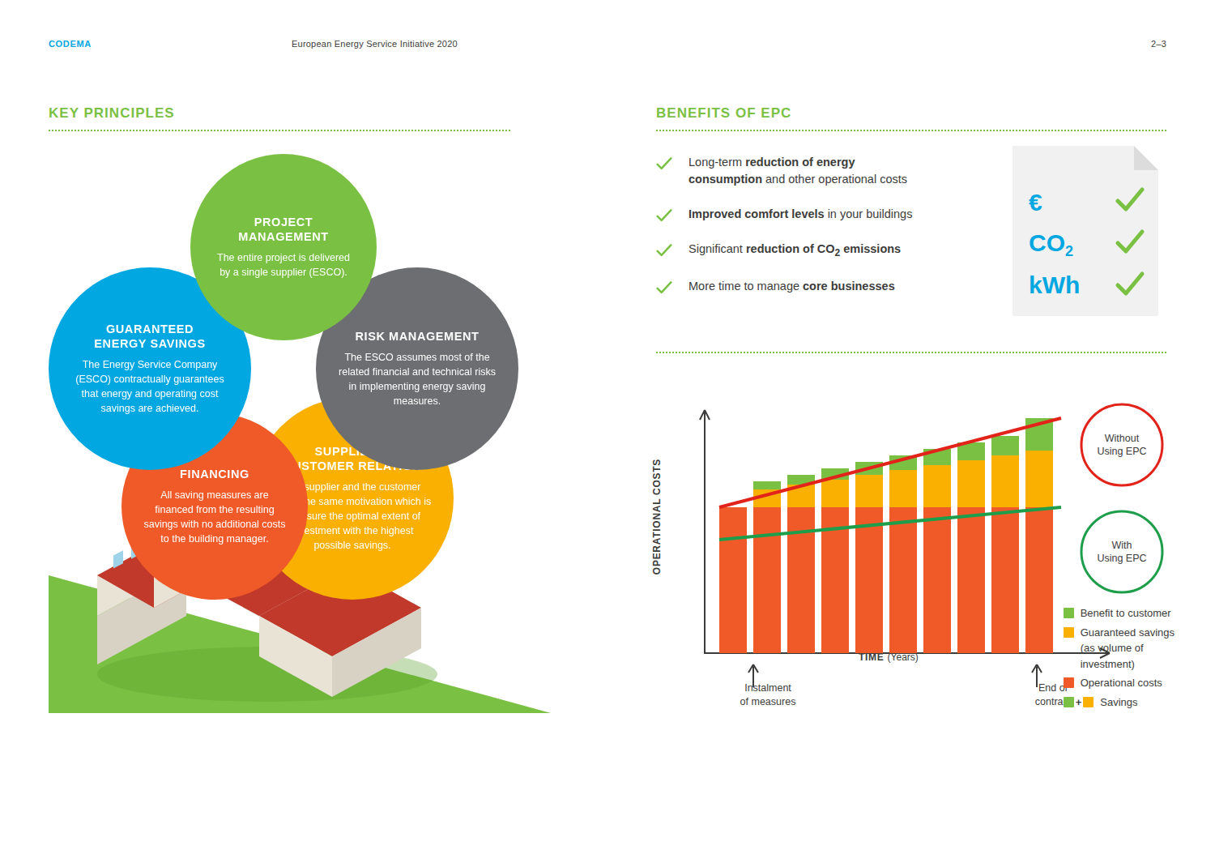CODEMA
European Energy Service Initiative 2020
2–3
Key Principles
Project Management
The entire project is delivered by a single supplier (ESCO).
Guaranteed
Energy Savings
The Energy Service Company (ESCO) contractually guarantees that energy and operating cost savings are achieved.
Risk Management
The ESCO assumes most of the related financial and technical risks in implementing energy saving measures.
Financing
All saving measures are financed from the resulting savings with no additional costs to the building manager.
Supplier &
Customer Relation
The supplier and the customer share the same motivation which is to ensure the optimal extent of investment with the highest possible savings.
Benefits of EPC
Long-term reduction of energy consumption and other operational costs
Improved comfort levels in your buildings
Significant reduction of CO2 emissions
More time to manage core businesses
€ CO2 kWh
Without
Using EPC
With
Using EPC
Operational Costs
Time (Years)
Instalment
of measures
End of
contract
Benefit to customer
Guaranteed savings
(as volume of
investment)
Operational costs
+ Savings